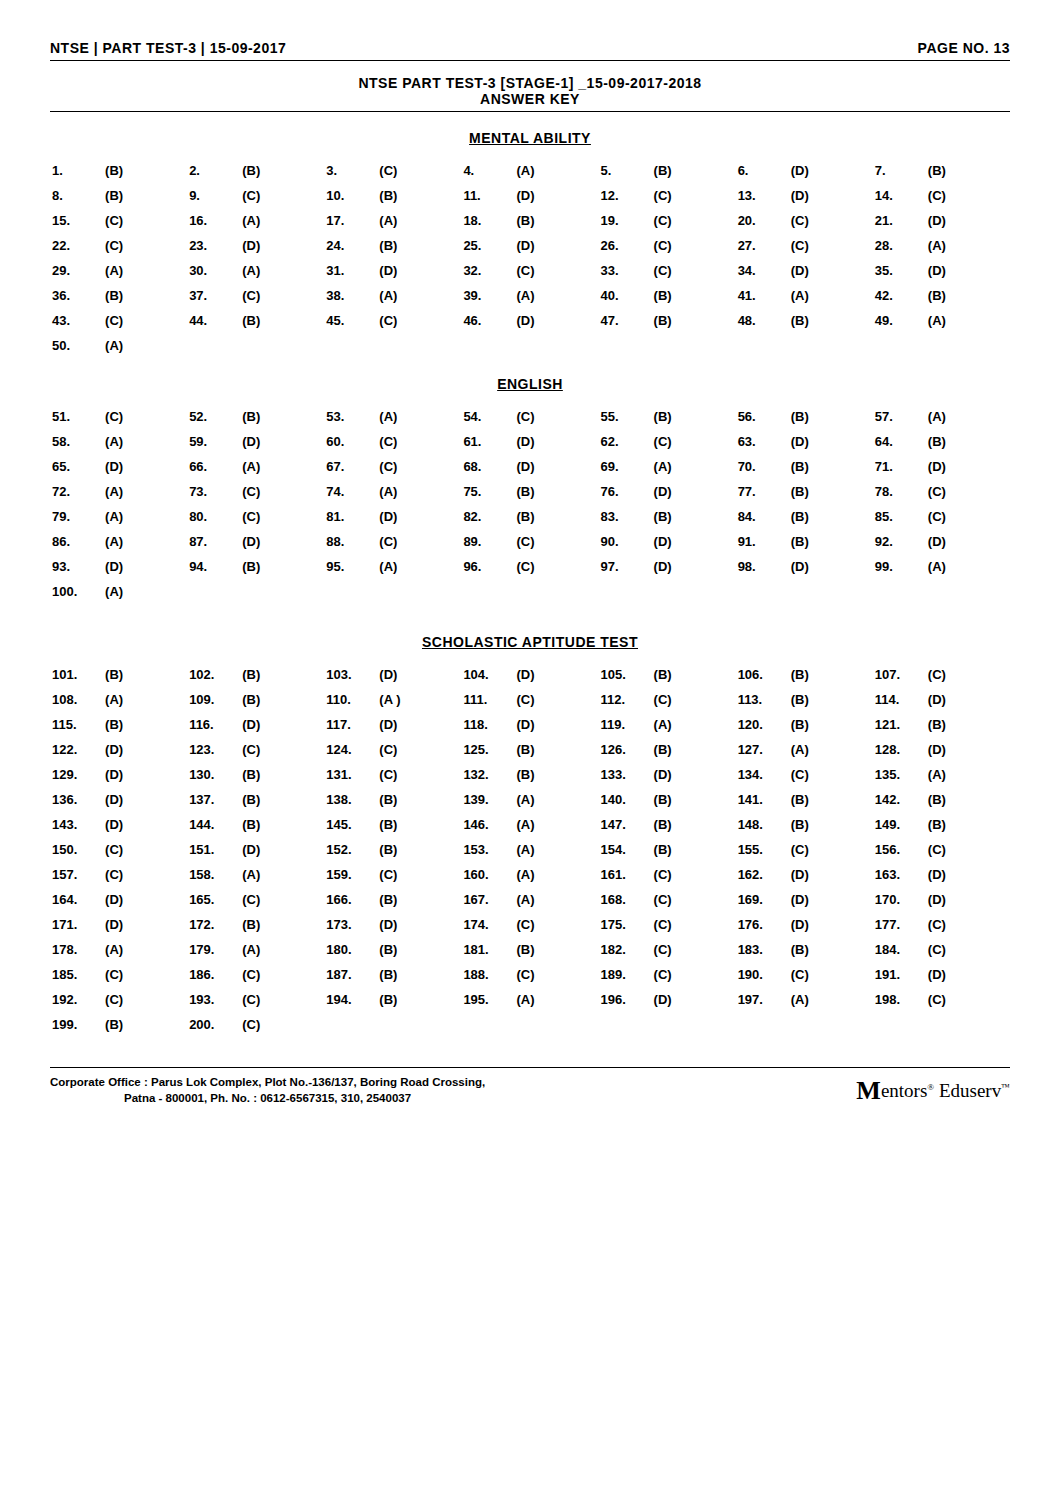NTSE | PART TEST-3 | 15-09-2017 PAGE NO. 13
NTSE PART TEST-3 [STAGE-1] _15-09-2017-2018
ANSWER KEY
MENTAL ABILITY
| 1. | (B) | 2. | (B) | 3. | (C) | 4. | (A) | 5. | (B) | 6. | (D) | 7. | (B) |
| 8. | (B) | 9. | (C) | 10. | (B) | 11. | (D) | 12. | (C) | 13. | (D) | 14. | (C) |
| 15. | (C) | 16. | (A) | 17. | (A) | 18. | (B) | 19. | (C) | 20. | (C) | 21. | (D) |
| 22. | (C) | 23. | (D) | 24. | (B) | 25. | (D) | 26. | (C) | 27. | (C) | 28. | (A) |
| 29. | (A) | 30. | (A) | 31. | (D) | 32. | (C) | 33. | (C) | 34. | (D) | 35. | (D) |
| 36. | (B) | 37. | (C) | 38. | (A) | 39. | (A) | 40. | (B) | 41. | (A) | 42. | (B) |
| 43. | (C) | 44. | (B) | 45. | (C) | 46. | (D) | 47. | (B) | 48. | (B) | 49. | (A) |
| 50. | (A) | |
ENGLISH
| 51. | (C) | 52. | (B) | 53. | (A) | 54. | (C) | 55. | (B) | 56. | (B) | 57. | (A) |
| 58. | (A) | 59. | (D) | 60. | (C) | 61. | (D) | 62. | (C) | 63. | (D) | 64. | (B) |
| 65. | (D) | 66. | (A) | 67. | (C) | 68. | (D) | 69. | (A) | 70. | (B) | 71. | (D) |
| 72. | (A) | 73. | (C) | 74. | (A) | 75. | (B) | 76. | (D) | 77. | (B) | 78. | (C) |
| 79. | (A) | 80. | (C) | 81. | (D) | 82. | (B) | 83. | (B) | 84. | (B) | 85. | (C) |
| 86. | (A) | 87. | (D) | 88. | (C) | 89. | (C) | 90. | (D) | 91. | (B) | 92. | (D) |
| 93. | (D) | 94. | (B) | 95. | (A) | 96. | (C) | 97. | (D) | 98. | (D) | 99. | (A) |
| 100. | (A) | |
SCHOLASTIC APTITUDE TEST
| 101. | (B) | 102. | (B) | 103. | (D) | 104. | (D) | 105. | (B) | 106. | (B) | 107. | (C) |
| 108. | (A) | 109. | (B) | 110. | (A ) | 111. | (C) | 112. | (C) | 113. | (B) | 114. | (D) |
| 115. | (B) | 116. | (D) | 117. | (D) | 118. | (D) | 119. | (A) | 120. | (B) | 121. | (B) |
| 122. | (D) | 123. | (C) | 124. | (C) | 125. | (B) | 126. | (B) | 127. | (A) | 128. | (D) |
| 129. | (D) | 130. | (B) | 131. | (C) | 132. | (B) | 133. | (D) | 134. | (C) | 135. | (A) |
| 136. | (D) | 137. | (B) | 138. | (B) | 139. | (A) | 140. | (B) | 141. | (B) | 142. | (B) |
| 143. | (D) | 144. | (B) | 145. | (B) | 146. | (A) | 147. | (B) | 148. | (B) | 149. | (B) |
| 150. | (C) | 151. | (D) | 152. | (B) | 153. | (A) | 154. | (B) | 155. | (C) | 156. | (C) |
| 157. | (C) | 158. | (A) | 159. | (C) | 160. | (A) | 161. | (C) | 162. | (D) | 163. | (D) |
| 164. | (D) | 165. | (C) | 166. | (B) | 167. | (A) | 168. | (C) | 169. | (D) | 170. | (D) |
| 171. | (D) | 172. | (B) | 173. | (D) | 174. | (C) | 175. | (C) | 176. | (D) | 177. | (C) |
| 178. | (A) | 179. | (A) | 180. | (B) | 181. | (B) | 182. | (C) | 183. | (B) | 184. | (C) |
| 185. | (C) | 186. | (C) | 187. | (B) | 188. | (C) | 189. | (C) | 190. | (C) | 191. | (D) |
| 192. | (C) | 193. | (C) | 194. | (B) | 195. | (A) | 196. | (D) | 197. | (A) | 198. | (C) |
| 199. | (B) | 200. | (C) | |
Corporate Office : Parus Lok Complex, Plot No.-136/137, Boring Road Crossing, Patna - 800001, Ph. No. : 0612-6567315, 310, 2540037
Mentors® Eduserv™